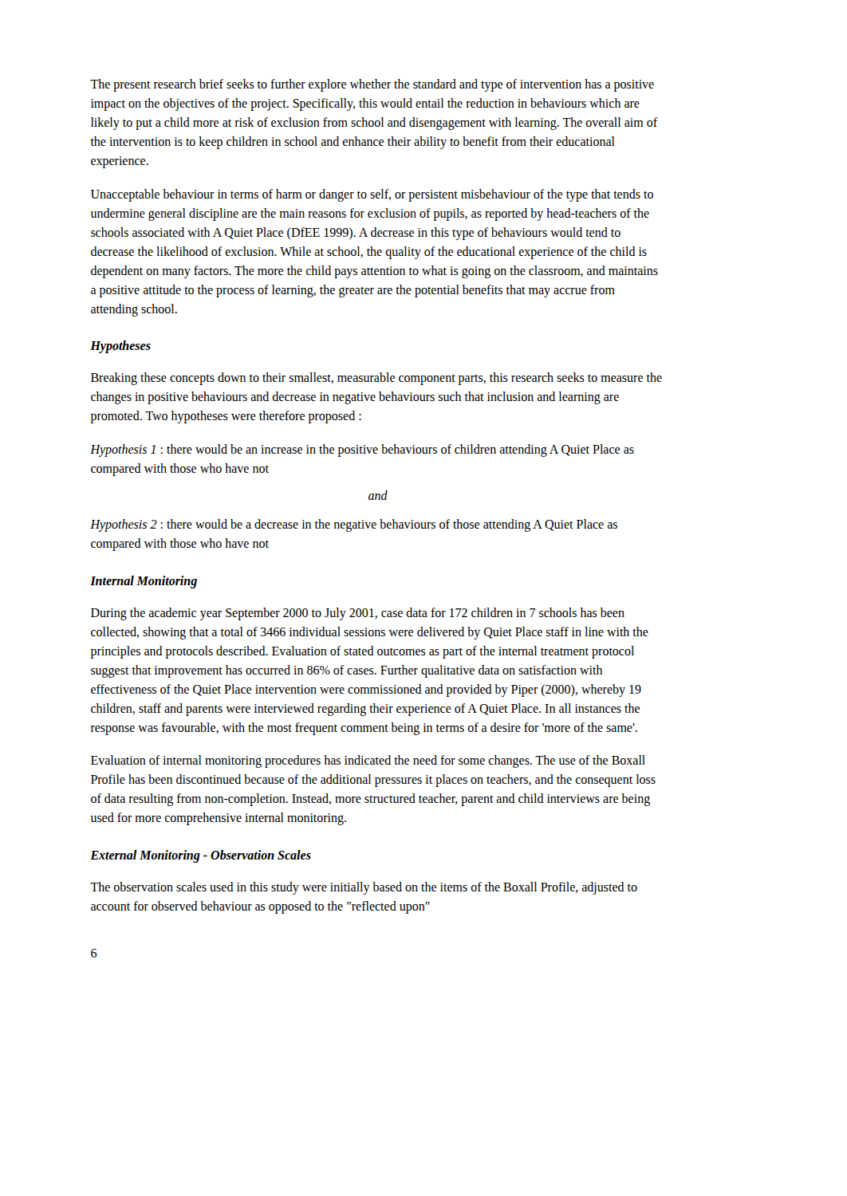The present research brief seeks to further explore whether the standard and type of intervention has a positive impact on the objectives of the project. Specifically, this would entail the reduction in behaviours which are likely to put a child more at risk of exclusion from school and disengagement with learning. The overall aim of the intervention is to keep children in school and enhance their ability to benefit from their educational experience.
Unacceptable behaviour in terms of harm or danger to self, or persistent misbehaviour of the type that tends to undermine general discipline are the main reasons for exclusion of pupils, as reported by head-teachers of the schools associated with A Quiet Place (DfEE 1999). A decrease in this type of behaviours would tend to decrease the likelihood of exclusion. While at school, the quality of the educational experience of the child is dependent on many factors. The more the child pays attention to what is going on the classroom, and maintains a positive attitude to the process of learning, the greater are the potential benefits that may accrue from attending school.
Hypotheses
Breaking these concepts down to their smallest, measurable component parts, this research seeks to measure the changes in positive behaviours and decrease in negative behaviours such that inclusion and learning are promoted. Two hypotheses were therefore proposed :
Hypothesis 1 : there would be an increase in the positive behaviours of children attending A Quiet Place as compared with those who have not
and
Hypothesis 2 : there would be a decrease in the negative behaviours of those attending A Quiet Place as compared with those who have not
Internal Monitoring
During the academic year September 2000 to July 2001, case data for 172 children in 7 schools has been collected, showing that a total of 3466 individual sessions were delivered by Quiet Place staff in line with the principles and protocols described. Evaluation of stated outcomes as part of the internal treatment protocol suggest that improvement has occurred in 86% of cases. Further qualitative data on satisfaction with effectiveness of the Quiet Place intervention were commissioned and provided by Piper (2000), whereby 19 children, staff and parents were interviewed regarding their experience of A Quiet Place. In all instances the response was favourable, with the most frequent comment being in terms of a desire for 'more of the same'.
Evaluation of internal monitoring procedures has indicated the need for some changes. The use of the Boxall Profile has been discontinued because of the additional pressures it places on teachers, and the consequent loss of data resulting from non-completion. Instead, more structured teacher, parent and child interviews are being used for more comprehensive internal monitoring.
External Monitoring - Observation Scales
The observation scales used in this study were initially based on the items of the Boxall Profile, adjusted to account for observed behaviour as opposed to the "reflected upon"
6